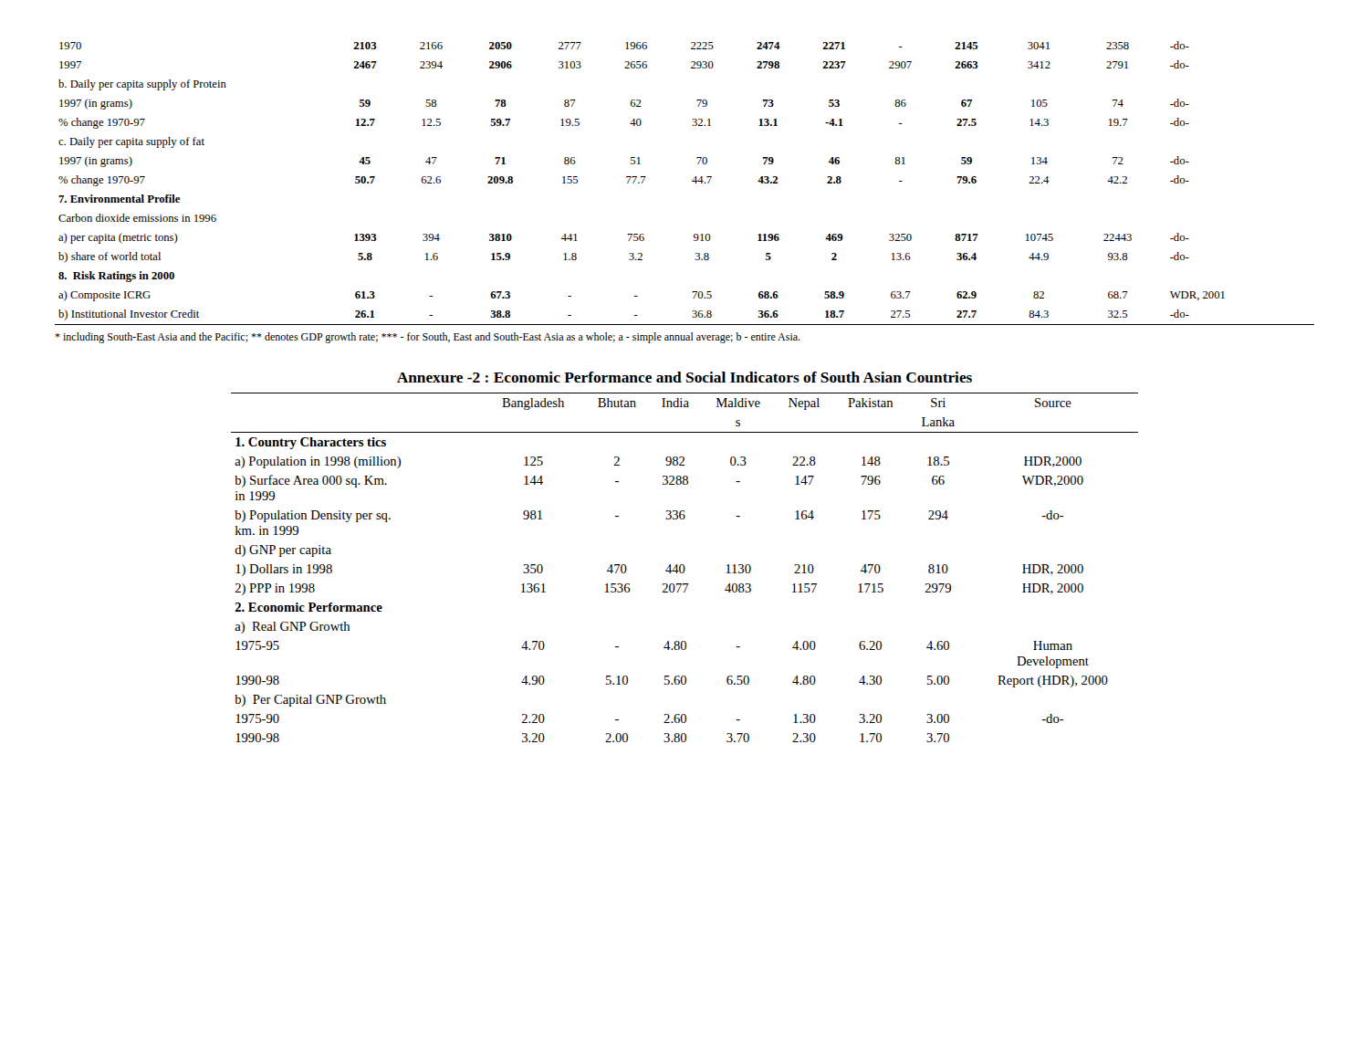| 1970 | 2103 | 2166 | 2050 | 2777 | 1966 | 2225 | 2474 | 2271 | - | 2145 | 3041 | 2358 | -do- |
| 1997 | 2467 | 2394 | 2906 | 3103 | 2656 | 2930 | 2798 | 2237 | 2907 | 2663 | 3412 | 2791 | -do- |
| b. Daily per capita supply of Protein | | | | | | | | | | | | | |
| 1997 (in grams) | 59 | 58 | 78 | 87 | 62 | 79 | 73 | 53 | 86 | 67 | 105 | 74 | -do- |
| % change 1970-97 | 12.7 | 12.5 | 59.7 | 19.5 | 40 | 32.1 | 13.1 | -4.1 | - | 27.5 | 14.3 | 19.7 | -do- |
| c. Daily per capita supply of fat | | | | | | | | | | | | | |
| 1997 (in grams) | 45 | 47 | 71 | 86 | 51 | 70 | 79 | 46 | 81 | 59 | 134 | 72 | -do- |
| % change 1970-97 | 50.7 | 62.6 | 209.8 | 155 | 77.7 | 44.7 | 43.2 | 2.8 | - | 79.6 | 22.4 | 42.2 | -do- |
| 7. Environmental Profile | | | | | | | | | | | | | |
| Carbon dioxide emissions in 1996 | | | | | | | | | | | | | |
| a) per capita (metric tons) | 1393 | 394 | 3810 | 441 | 756 | 910 | 1196 | 469 | 3250 | 8717 | 10745 | 22443 | -do- |
| b) share of world total | 5.8 | 1.6 | 15.9 | 1.8 | 3.2 | 3.8 | 5 | 2 | 13.6 | 36.4 | 44.9 | 93.8 | -do- |
| 8. Risk Ratings in 2000 | | | | | | | | | | | | | |
| a) Composite ICRG | 61.3 | - | 67.3 | - | - | 70.5 | 68.6 | 58.9 | 63.7 | 62.9 | 82 | 68.7 | WDR, 2001 |
| b) Institutional Investor Credit | 26.1 | - | 38.8 | - | - | 36.8 | 36.6 | 18.7 | 27.5 | 27.7 | 84.3 | 32.5 | -do- |
* including South-East Asia and the Pacific; ** denotes GDP growth rate; *** - for South, East and South-East Asia as a whole; a - simple annual average; b - entire Asia.
Annexure -2 : Economic Performance and Social Indicators of South Asian Countries
| | Bangladesh | Bhutan | India | Maldive | Nepal | Pakistan | Sri | Source |
| --- | --- | --- | --- | --- | --- | --- | --- | --- |
| | | | | s | | | Lanka | |
| 1. Country Characters tics | | | | | | | | |
| a) Population in 1998 (million) | 125 | 2 | 982 | 0.3 | 22.8 | 148 | 18.5 | HDR,2000 |
| b) Surface Area 000 sq. Km. in 1999 | 144 | - | 3288 | - | 147 | 796 | 66 | WDR,2000 |
| b) Population Density per sq. km. in 1999 | 981 | - | 336 | - | 164 | 175 | 294 | -do- |
| d) GNP per capita | | | | | | | | |
| 1) Dollars in 1998 | 350 | 470 | 440 | 1130 | 210 | 470 | 810 | HDR, 2000 |
| 2) PPP in 1998 | 1361 | 1536 | 2077 | 4083 | 1157 | 1715 | 2979 | HDR, 2000 |
| 2. Economic Performance | | | | | | | | |
| a) Real GNP Growth | | | | | | | | |
| 1975-95 | 4.70 | - | 4.80 | - | 4.00 | 6.20 | 4.60 | Human Development |
| 1990-98 | 4.90 | 5.10 | 5.60 | 6.50 | 4.80 | 4.30 | 5.00 | Report (HDR), 2000 |
| b) Per Capital GNP Growth | | | | | | | | |
| 1975-90 | 2.20 | - | 2.60 | - | 1.30 | 3.20 | 3.00 | -do- |
| 1990-98 | 3.20 | 2.00 | 3.80 | 3.70 | 2.30 | 1.70 | 3.70 | |